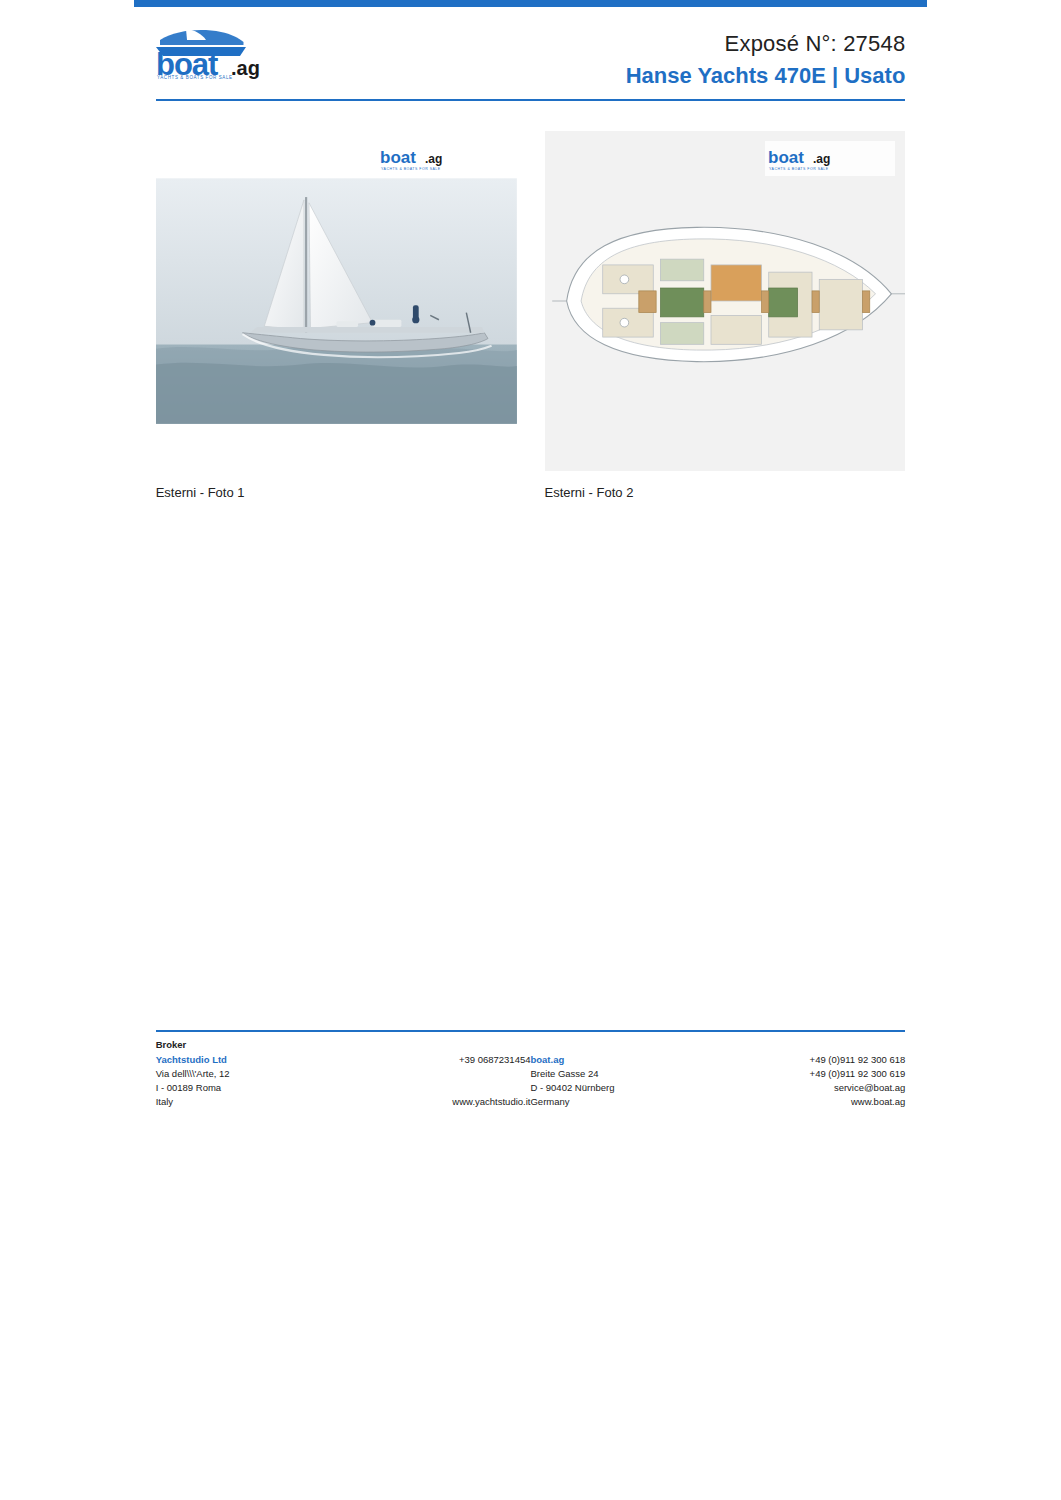boat .ag YACHTS & BOATS FOR SALE
Exposé N°: 27548
Hanse Yachts 470E | Usato
boat .ag YACHTS & BOATS FOR SALE
Esterni - Foto 1
boat .ag YACHTS & BOATS FOR SALE
Esterni - Foto 2
Broker
Yachtstudio Ltd
Via dell\\\'Arte, 12
I - 00189 Roma
Italy
+39 0687231454
www.yachtstudio.it
boat.ag
Breite Gasse 24
D - 90402 Nürnberg
Germany
+49 (0)911 92 300 618
+49 (0)911 92 300 619
service@boat.ag
www.boat.ag